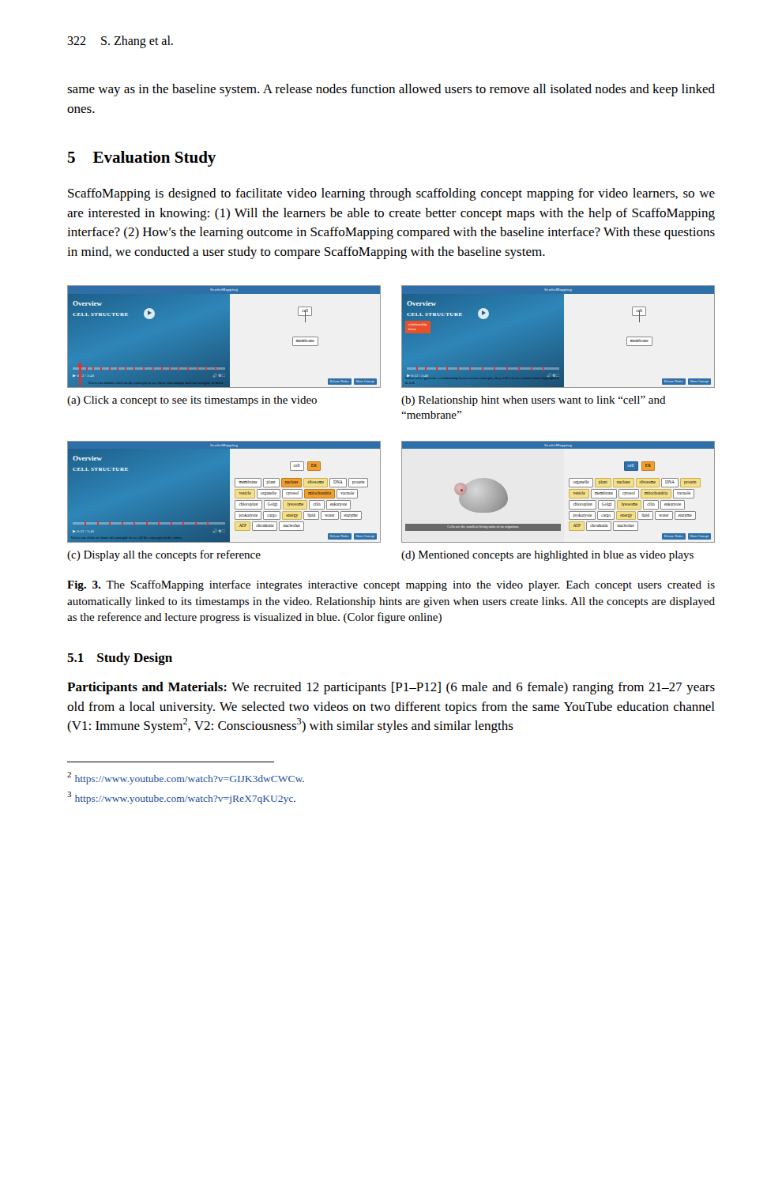322 S. Zhang et al.
same way as in the baseline system. A release nodes function allowed users to remove all isolated nodes and keep linked ones.
5 Evaluation Study
ScaffoMapping is designed to facilitate video learning through scaffolding concept mapping for video learners, so we are interested in knowing: (1) Will the learners be able to create better concept maps with the help of ScaffoMapping interface? (2) How's the learning outcome in ScaffoMapping compared with the baseline interface? With these questions in mind, we conducted a user study to compare ScaffoMapping with the baseline system.
ScaffoMapping
Overview
CELL STRUCTURE
▶ 0:12 / 3:40🔊 ⚙ ⛶
Users can double click on the concepts to see these timestamps and can navigate to them.
cell
membrane
Release Nodes Show Concept
(a) Click a concept to see its timestamps in the video
ScaffoMapping
Overview
CELL STRUCTURE
relationship
hints
▶ 0:12 / 3:40🔊 ⚙ ⛶
When users generate a relationship between two concepts, they will receive relation hints highlighted in red.
cell
membrane
Release Nodes Show Concept
(b) Relationship hint when users want to link “cell” and “membrane”
ScaffoMapping
Overview
CELL STRUCTURE
▶ 0:12 / 3:40🔊 ⚙ ⛶
Users can click on 'show all concepts' to see all the concepts in the video.
cell ER
membrane plant nucleus ribosome DNA protein vesicle organelle cytosol mitochondria vacuole chloroplast Golgi lysosome cilia eukaryote prokaryote cargo energy lipid water enzyme ATP chromatin nucleolus
Release Nodes Show Concept
(c) Display all the concepts for reference
ScaffoMapping
Cells are the smallest living units of an organism.
cell ER
organelle plant nucleus ribosome DNA protein vesicle membrane cytosol mitochondria vacuole chloroplast Golgi lysosome cilia eukaryote prokaryote cargo energy lipid water enzyme ATP chromatin nucleolus
Release Nodes Show Concept
(d) Mentioned concepts are highlighted in blue as video plays
Fig. 3. The ScaffoMapping interface integrates interactive concept mapping into the video player. Each concept users created is automatically linked to its timestamps in the video. Relationship hints are given when users create links. All the concepts are displayed as the reference and lecture progress is visualized in blue. (Color figure online)
5.1 Study Design
Participants and Materials: We recruited 12 participants [P1–P12] (6 male and 6 female) ranging from 21–27 years old from a local university. We selected two videos on two different topics from the same YouTube education channel (V1: Immune System2, V2: Consciousness3) with similar styles and similar lengths
2 https://www.youtube.com/watch?v=GIJK3dwCWCw.
3 https://www.youtube.com/watch?v=jReX7qKU2yc.